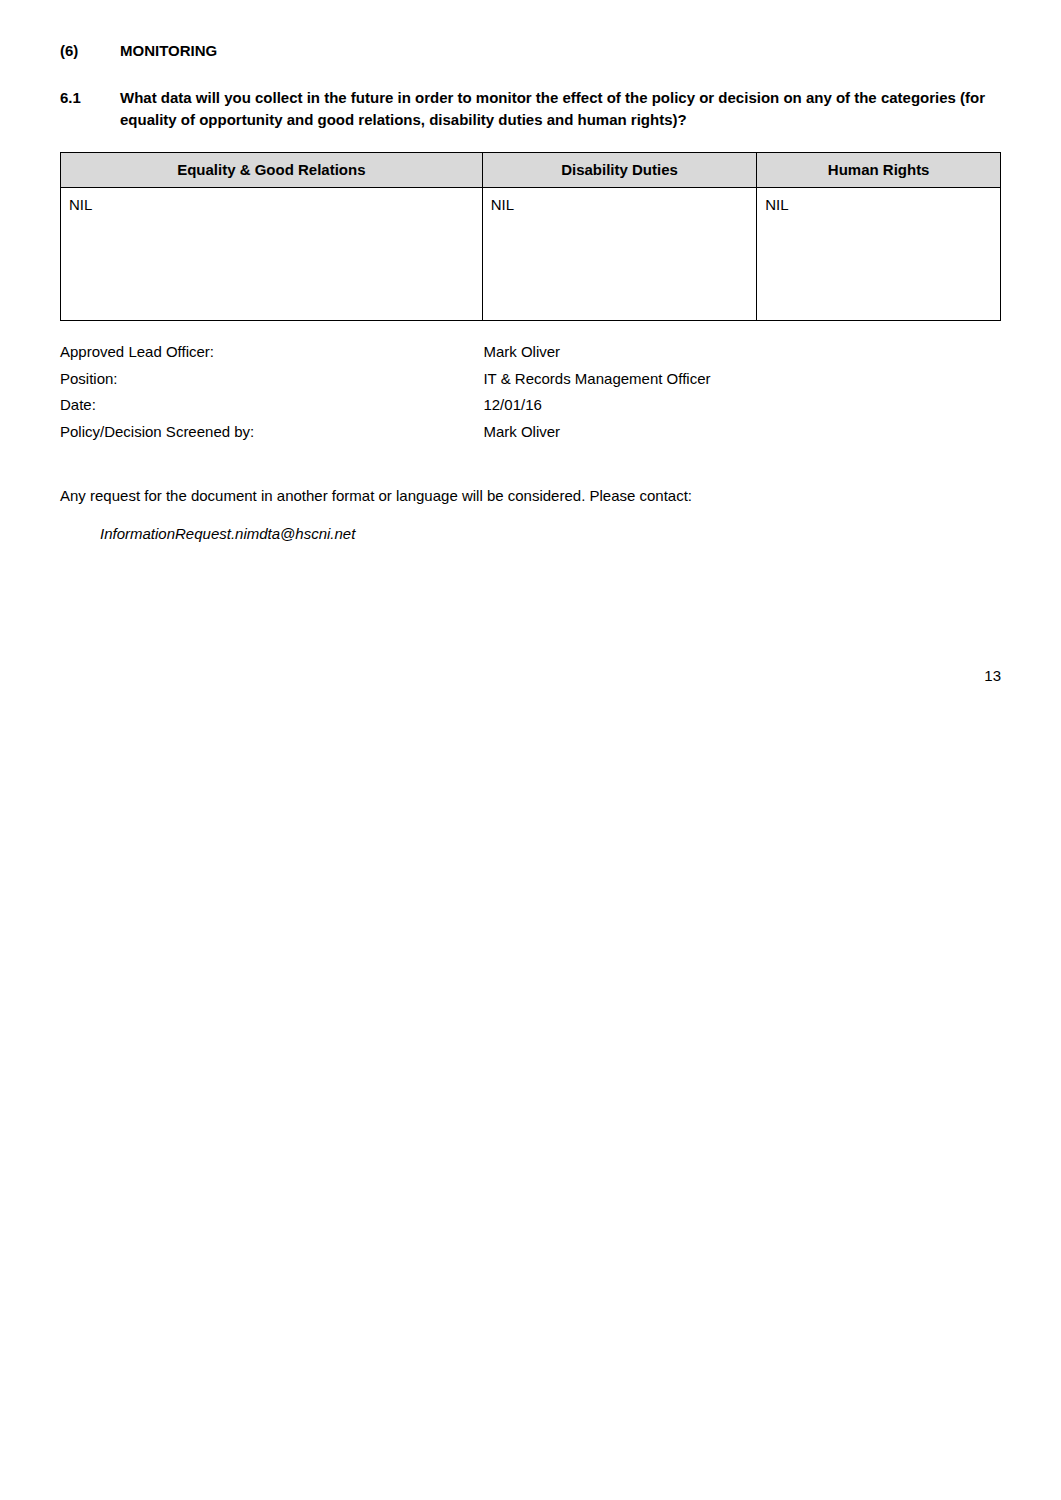(6) MONITORING
6.1 What data will you collect in the future in order to monitor the effect of the policy or decision on any of the categories (for equality of opportunity and good relations, disability duties and human rights)?
| Equality & Good Relations | Disability Duties | Human Rights |
| --- | --- | --- |
| NIL | NIL | NIL |
| Approved Lead Officer: | Mark Oliver |
| Position: | IT & Records Management Officer |
| Date: | 12/01/16 |
| Policy/Decision Screened by: | Mark Oliver |
Any request for the document in another format or language will be considered. Please contact:
InformationRequest.nimdta@hscni.net
13